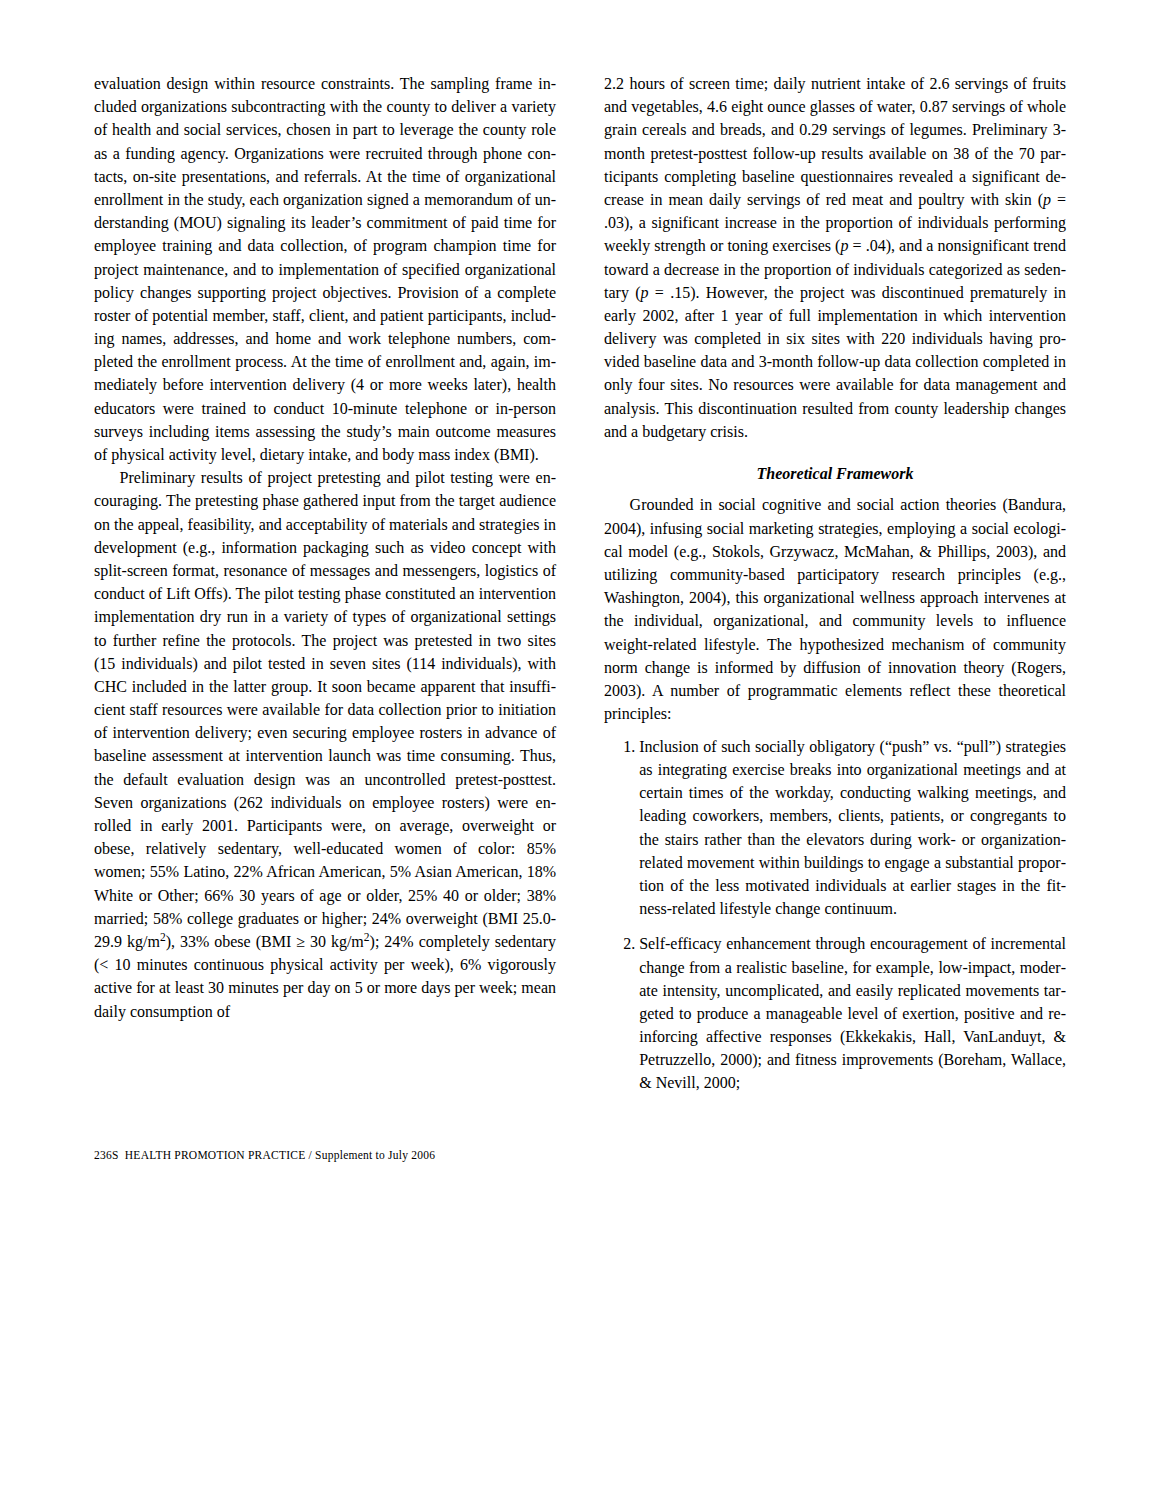evaluation design within resource constraints. The sampling frame included organizations subcontracting with the county to deliver a variety of health and social services, chosen in part to leverage the county role as a funding agency. Organizations were recruited through phone contacts, on-site presentations, and referrals. At the time of organizational enrollment in the study, each organization signed a memorandum of understanding (MOU) signaling its leader’s commitment of paid time for employee training and data collection, of program champion time for project maintenance, and to implementation of specified organizational policy changes supporting project objectives. Provision of a complete roster of potential member, staff, client, and patient participants, including names, addresses, and home and work telephone numbers, completed the enrollment process. At the time of enrollment and, again, immediately before intervention delivery (4 or more weeks later), health educators were trained to conduct 10-minute telephone or in-person surveys including items assessing the study’s main outcome measures of physical activity level, dietary intake, and body mass index (BMI).
Preliminary results of project pretesting and pilot testing were encouraging. The pretesting phase gathered input from the target audience on the appeal, feasibility, and acceptability of materials and strategies in development (e.g., information packaging such as video concept with split-screen format, resonance of messages and messengers, logistics of conduct of Lift Offs). The pilot testing phase constituted an intervention implementation dry run in a variety of types of organizational settings to further refine the protocols. The project was pretested in two sites (15 individuals) and pilot tested in seven sites (114 individuals), with CHC included in the latter group. It soon became apparent that insufficient staff resources were available for data collection prior to initiation of intervention delivery; even securing employee rosters in advance of baseline assessment at intervention launch was time consuming. Thus, the default evaluation design was an uncontrolled pretest-posttest. Seven organizations (262 individuals on employee rosters) were enrolled in early 2001. Participants were, on average, overweight or obese, relatively sedentary, well-educated women of color: 85% women; 55% Latino, 22% African American, 5% Asian American, 18% White or Other; 66% 30 years of age or older, 25% 40 or older; 38% married; 58% college graduates or higher; 24% overweight (BMI 25.0-29.9 kg/m2), 33% obese (BMI ≥ 30 kg/m2); 24% completely sedentary (< 10 minutes continuous physical activity per week), 6% vigorously active for at least 30 minutes per day on 5 or more days per week; mean daily consumption of
2.2 hours of screen time; daily nutrient intake of 2.6 servings of fruits and vegetables, 4.6 eight ounce glasses of water, 0.87 servings of whole grain cereals and breads, and 0.29 servings of legumes. Preliminary 3-month pretest-posttest follow-up results available on 38 of the 70 participants completing baseline questionnaires revealed a significant decrease in mean daily servings of red meat and poultry with skin (p = .03), a significant increase in the proportion of individuals performing weekly strength or toning exercises (p = .04), and a nonsignificant trend toward a decrease in the proportion of individuals categorized as sedentary (p = .15). However, the project was discontinued prematurely in early 2002, after 1 year of full implementation in which intervention delivery was completed in six sites with 220 individuals having provided baseline data and 3-month follow-up data collection completed in only four sites. No resources were available for data management and analysis. This discontinuation resulted from county leadership changes and a budgetary crisis.
Theoretical Framework
Grounded in social cognitive and social action theories (Bandura, 2004), infusing social marketing strategies, employing a social ecological model (e.g., Stokols, Grzywacz, McMahan, & Phillips, 2003), and utilizing community-based participatory research principles (e.g., Washington, 2004), this organizational wellness approach intervenes at the individual, organizational, and community levels to influence weight-related lifestyle. The hypothesized mechanism of community norm change is informed by diffusion of innovation theory (Rogers, 2003). A number of programmatic elements reflect these theoretical principles:
Inclusion of such socially obligatory (“push” vs. “pull”) strategies as integrating exercise breaks into organizational meetings and at certain times of the workday, conducting walking meetings, and leading coworkers, members, clients, patients, or congregants to the stairs rather than the elevators during work- or organization-related movement within buildings to engage a substantial proportion of the less motivated individuals at earlier stages in the fitness-related lifestyle change continuum.
Self-efficacy enhancement through encouragement of incremental change from a realistic baseline, for example, low-impact, moderate intensity, uncomplicated, and easily replicated movements targeted to produce a manageable level of exertion, positive and reinforcing affective responses (Ekkekakis, Hall, VanLanduyt, & Petruzzello, 2000); and fitness improvements (Boreham, Wallace, & Nevill, 2000;
236S HEALTH PROMOTION PRACTICE / Supplement to July 2006